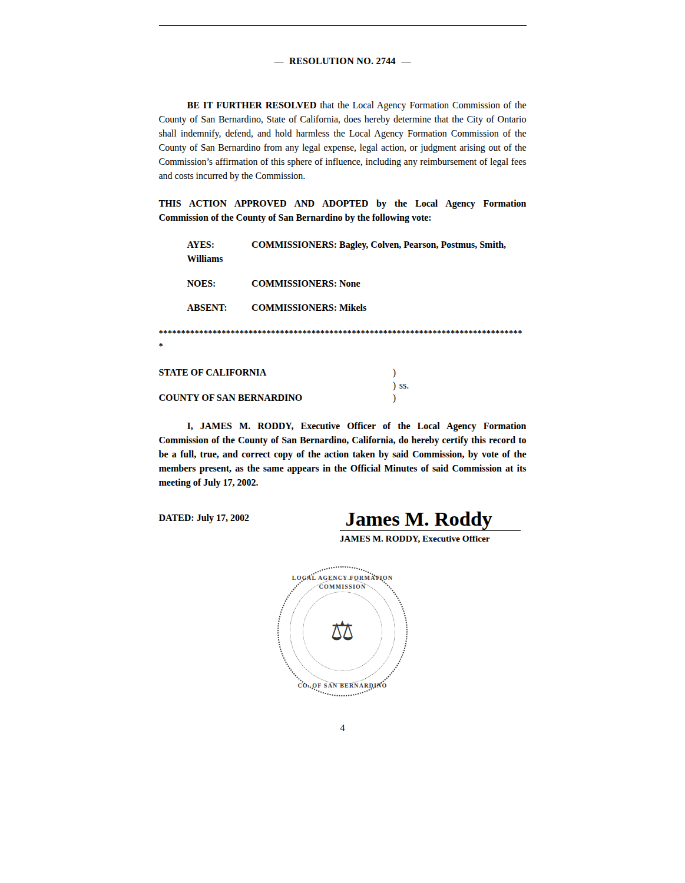—RESOLUTION NO. 2744—
BE IT FURTHER RESOLVED that the Local Agency Formation Commission of the County of San Bernardino, State of California, does hereby determine that the City of Ontario shall indemnify, defend, and hold harmless the Local Agency Formation Commission of the County of San Bernardino from any legal expense, legal action, or judgment arising out of the Commission’s affirmation of this sphere of influence, including any reimbursement of legal fees and costs incurred by the Commission.
THIS ACTION APPROVED AND ADOPTED by the Local Agency Formation Commission of the County of San Bernardino by the following vote:
AYES: COMMISSIONERS: Bagley, Colven, Pearson, Postmus, Smith, Williams
NOES: COMMISSIONERS: None
ABSENT: COMMISSIONERS: Mikels
**********************************************************************************
| STATE OF CALIFORNIA | ) | |
| | ) | ss. |
| COUNTY OF SAN BERNARDINO | ) | |
I, JAMES M. RODDY, Executive Officer of the Local Agency Formation Commission of the County of San Bernardino, California, do hereby certify this record to be a full, true, and correct copy of the action taken by said Commission, by vote of the members present, as the same appears in the Official Minutes of said Commission at its meeting of July 17, 2002.
James M. Roddy
JAMES M. RODDY, Executive Officer
DATED: July 17, 2002
LOCAL AGENCY FORMATION COMMISSION
⚖
CO. OF SAN BERNARDINO
4